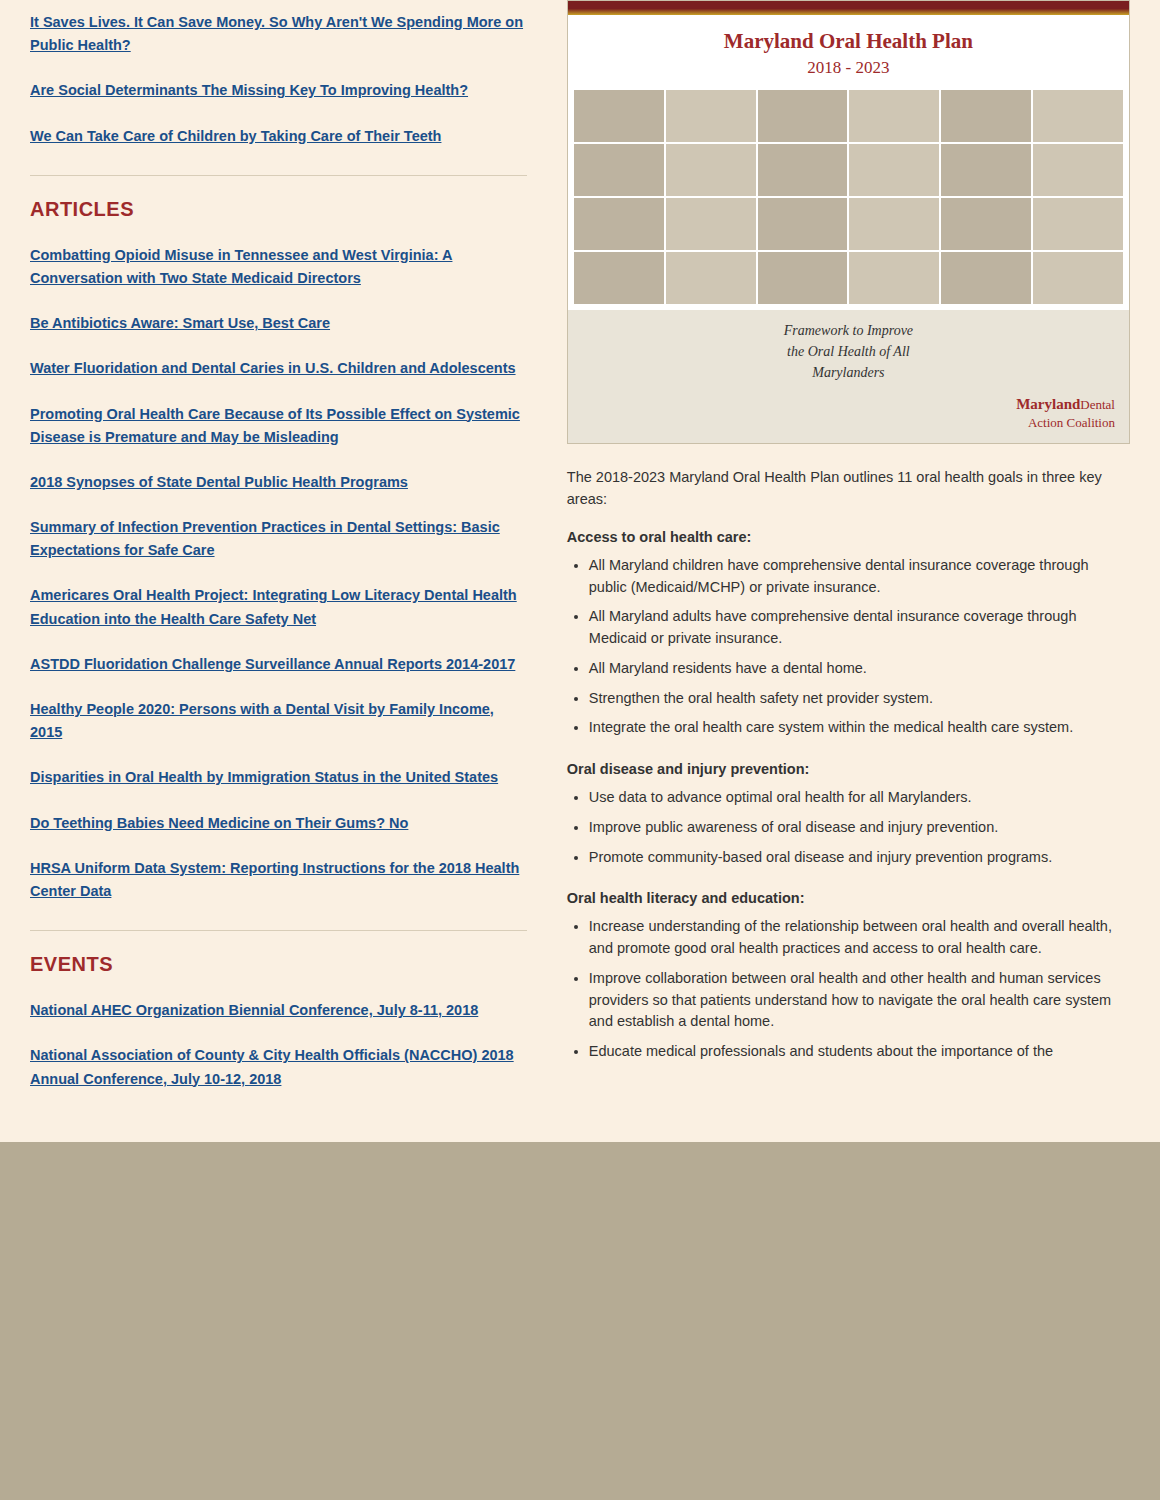It Saves Lives. It Can Save Money. So Why Aren't We Spending More on Public Health?
Are Social Determinants The Missing Key To Improving Health?
We Can Take Care of Children by Taking Care of Their Teeth
ARTICLES
Combatting Opioid Misuse in Tennessee and West Virginia: A Conversation with Two State Medicaid Directors
Be Antibiotics Aware: Smart Use, Best Care
Water Fluoridation and Dental Caries in U.S. Children and Adolescents
Promoting Oral Health Care Because of Its Possible Effect on Systemic Disease is Premature and May be Misleading
2018 Synopses of State Dental Public Health Programs
Summary of Infection Prevention Practices in Dental Settings: Basic Expectations for Safe Care
Americares Oral Health Project: Integrating Low Literacy Dental Health Education into the Health Care Safety Net
ASTDD Fluoridation Challenge Surveillance Annual Reports 2014-2017
Healthy People 2020: Persons with a Dental Visit by Family Income, 2015
Disparities in Oral Health by Immigration Status in the United States
Do Teething Babies Need Medicine on Their Gums? No
HRSA Uniform Data System: Reporting Instructions for the 2018 Health Center Data
EVENTS
National AHEC Organization Biennial Conference, July 8-11, 2018
National Association of County & City Health Officials (NACCHO) 2018 Annual Conference, July 10-12, 2018
Maryland Oral Health Plan
2018 - 2023
Framework to Improve
the Oral Health of All
Marylanders
Maryland Dental
Action Coalition
The 2018-2023 Maryland Oral Health Plan outlines 11 oral health goals in three key areas:
Access to oral health care:
All Maryland children have comprehensive dental insurance coverage through public (Medicaid/MCHP) or private insurance.
All Maryland adults have comprehensive dental insurance coverage through Medicaid or private insurance.
All Maryland residents have a dental home.
Strengthen the oral health safety net provider system.
Integrate the oral health care system within the medical health care system.
Oral disease and injury prevention:
Use data to advance optimal oral health for all Marylanders.
Improve public awareness of oral disease and injury prevention.
Promote community-based oral disease and injury prevention programs.
Oral health literacy and education:
Increase understanding of the relationship between oral health and overall health, and promote good oral health practices and access to oral health care.
Improve collaboration between oral health and other health and human services providers so that patients understand how to navigate the oral health care system and establish a dental home.
Educate medical professionals and students about the importance of the